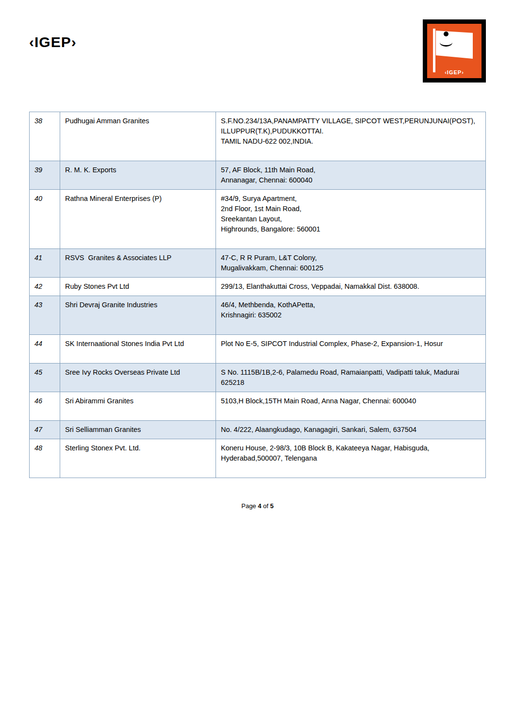‹IGEP›
‹IGEP›
| 38 | Pudhugai Amman Granites | S.F.NO.234/13A,PANAMPATTY VILLAGE, SIPCOT WEST,PERUNJUNAI(POST), ILLUPPUR(T.K),PUDUKKOTTAI. TAMIL NADU-622 002,INDIA. |
| 39 | R. M. K. Exports | 57, AF Block, 11th Main Road, Annanagar, Chennai: 600040 |
| 40 | Rathna Mineral Enterprises (P) | #34/9, Surya Apartment, 2nd Floor, 1st Main Road, Sreekantan Layout, Highrounds, Bangalore: 560001 |
| 41 | RSVS Granites & Associates LLP | 47-C, R R Puram, L&T Colony, Mugalivakkam, Chennai: 600125 |
| 42 | Ruby Stones Pvt Ltd | 299/13, Elanthakuttai Cross, Veppadai, Namakkal Dist. 638008. |
| 43 | Shri Devraj Granite Industries | 46/4, Methbenda, KothAPetta, Krishnagiri: 635002 |
| 44 | SK Internaational Stones India Pvt Ltd | Plot No E-5, SIPCOT Industrial Complex, Phase-2, Expansion-1, Hosur |
| 45 | Sree Ivy Rocks Overseas Private Ltd | S No. 1115B/1B,2-6, Palamedu Road, Ramaianpatti, Vadipatti taluk, Madurai 625218 |
| 46 | Sri Abirammi Granites | 5103,H Block,15TH Main Road, Anna Nagar, Chennai: 600040 |
| 47 | Sri Selliamman Granites | No. 4/222, Alaangkudago, Kanagagiri, Sankari, Salem, 637504 |
| 48 | Sterling Stonex Pvt. Ltd. | Koneru House, 2-98/3, 10B Block B, Kakateeya Nagar, Habisguda, Hyderabad,500007, Telengana |
Page 4 of 5